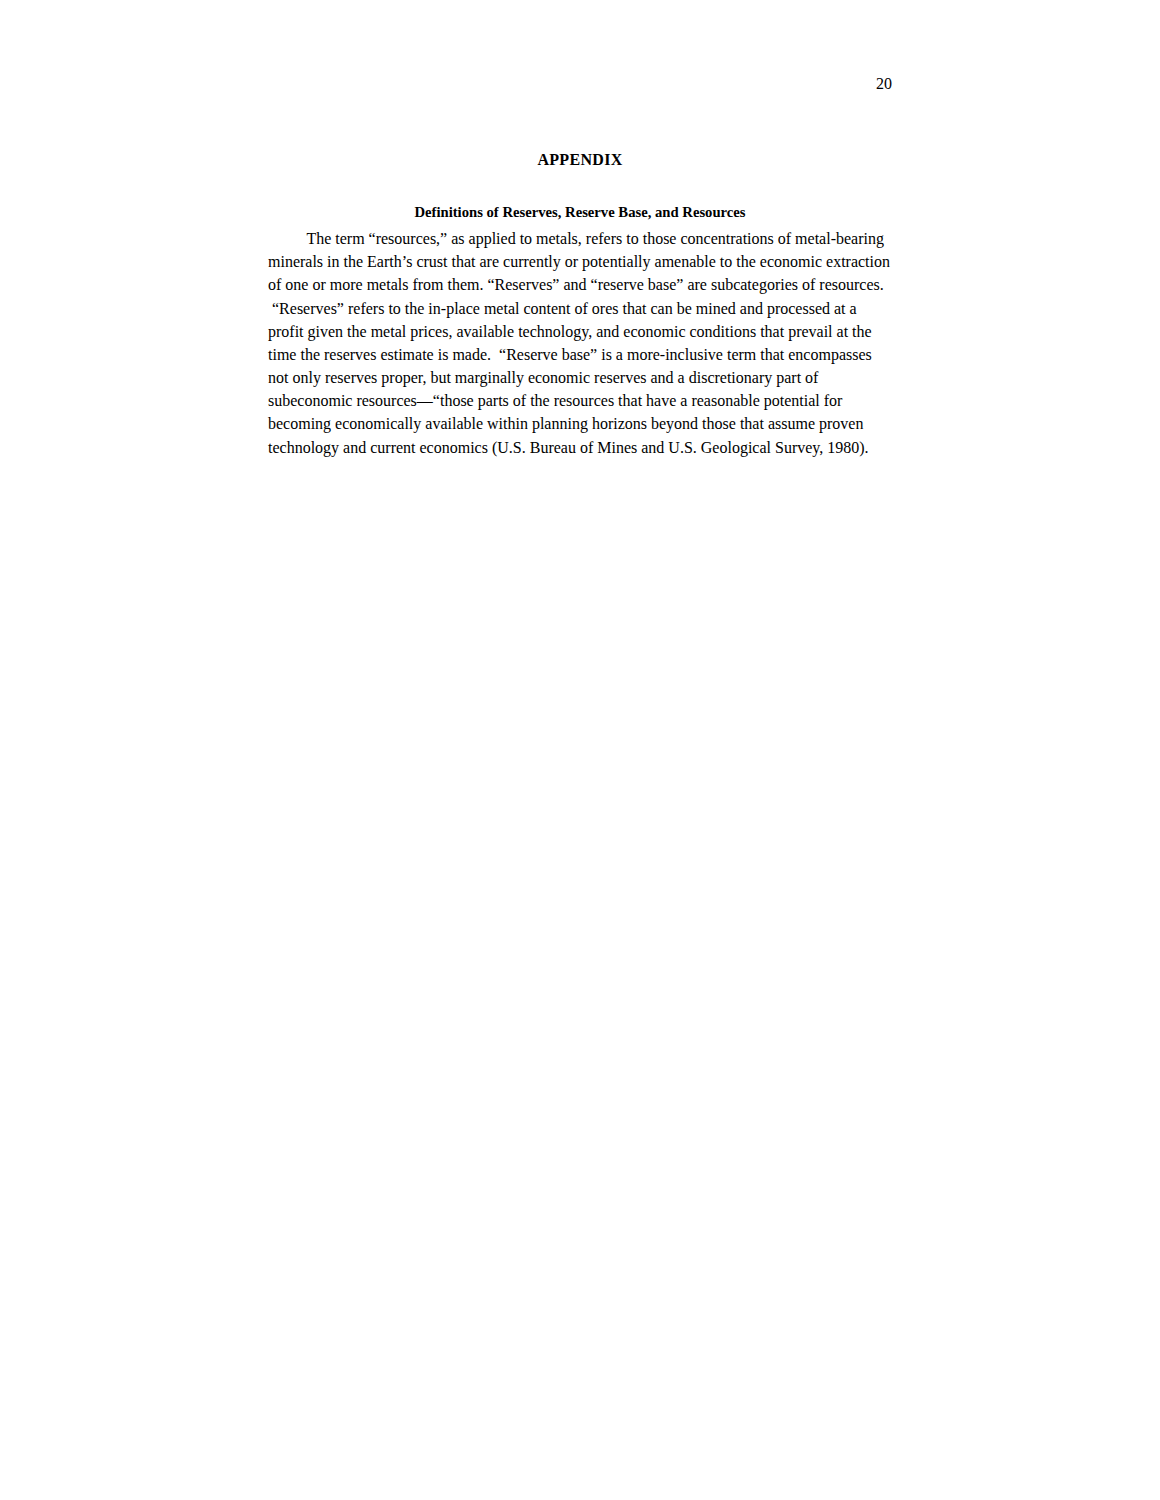20
APPENDIX
Definitions of Reserves, Reserve Base, and Resources
The term “resources,” as applied to metals, refers to those concentrations of metal-bearing minerals in the Earth’s crust that are currently or potentially amenable to the economic extraction of one or more metals from them. “Reserves” and “reserve base” are subcategories of resources. “Reserves” refers to the in-place metal content of ores that can be mined and processed at a profit given the metal prices, available technology, and economic conditions that prevail at the time the reserves estimate is made. “Reserve base” is a more-inclusive term that encompasses not only reserves proper, but marginally economic reserves and a discretionary part of subeconomic resources—“those parts of the resources that have a reasonable potential for becoming economically available within planning horizons beyond those that assume proven technology and current economics (U.S. Bureau of Mines and U.S. Geological Survey, 1980).